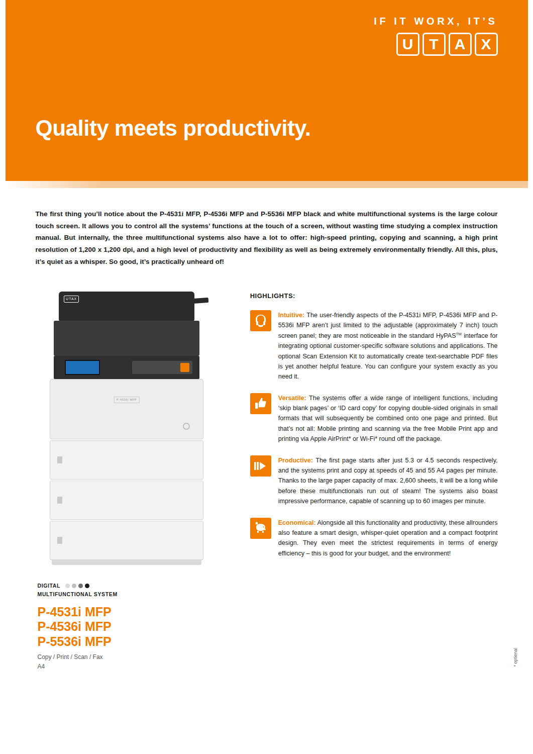IF IT WORX, IT’S
UTAX
Quality meets productivity.
The first thing you’ll notice about the P-4531i MFP, P-4536i MFP and P-5536i MFP black and white multifunctional systems is the large colour touch screen. It allows you to control all the systems’ functions at the touch of a screen, without wasting time studying a complex instruction manual. But internally, the three multifunctional systems also have a lot to offer: high-speed printing, copying and scanning, a high print resolution of 1,200 x 1,200 dpi, and a high level of productivity and flexibility as well as being extremely environmentally friendly. All this, plus, it’s quiet as a whisper. So good, it’s practically unheard of!
UTAX
P-4536i MFP
DIGITAL
MULTIFUNCTIONAL SYSTEM
P-4531i MFP P-4536i MFP P-5536i MFP
Copy / Print / Scan / Fax A4
HIGHLIGHTS:
Intuitive: The user-friendly aspects of the P-4531i MFP, P-4536i MFP and P-5536i MFP aren’t just limited to the adjustable (approximately 7 inch) touch screen panel; they are most noticeable in the standard HyPASTM interface for integrating optional customer-specific software solutions and applications. The optional Scan Extension Kit to automatically create text-searchable PDF files is yet another helpful feature. You can configure your system exactly as you need it.
Versatile: The systems offer a wide range of intelligent functions, including ‘skip blank pages’ or ‘ID card copy’ for copying double-sided originals in small formats that will subsequently be combined onto one page and printed. But that’s not all: Mobile printing and scanning via the free Mobile Print app and printing via Apple AirPrint* or Wi-Fi* round off the package.
Productive: The first page starts after just 5.3 or 4.5 seconds respectively, and the systems print and copy at speeds of 45 and 55 A4 pages per minute. Thanks to the large paper capacity of max. 2,600 sheets, it will be a long while before these multifunctionals run out of steam! The systems also boast impressive performance, capable of scanning up to 60 images per minute.
Economical: Alongside all this functionality and productivity, these allrounders also feature a smart design, whisper-quiet operation and a compact footprint design. They even meet the strictest requirements in terms of energy efficiency – this is good for your budget, and the environment!
* optional